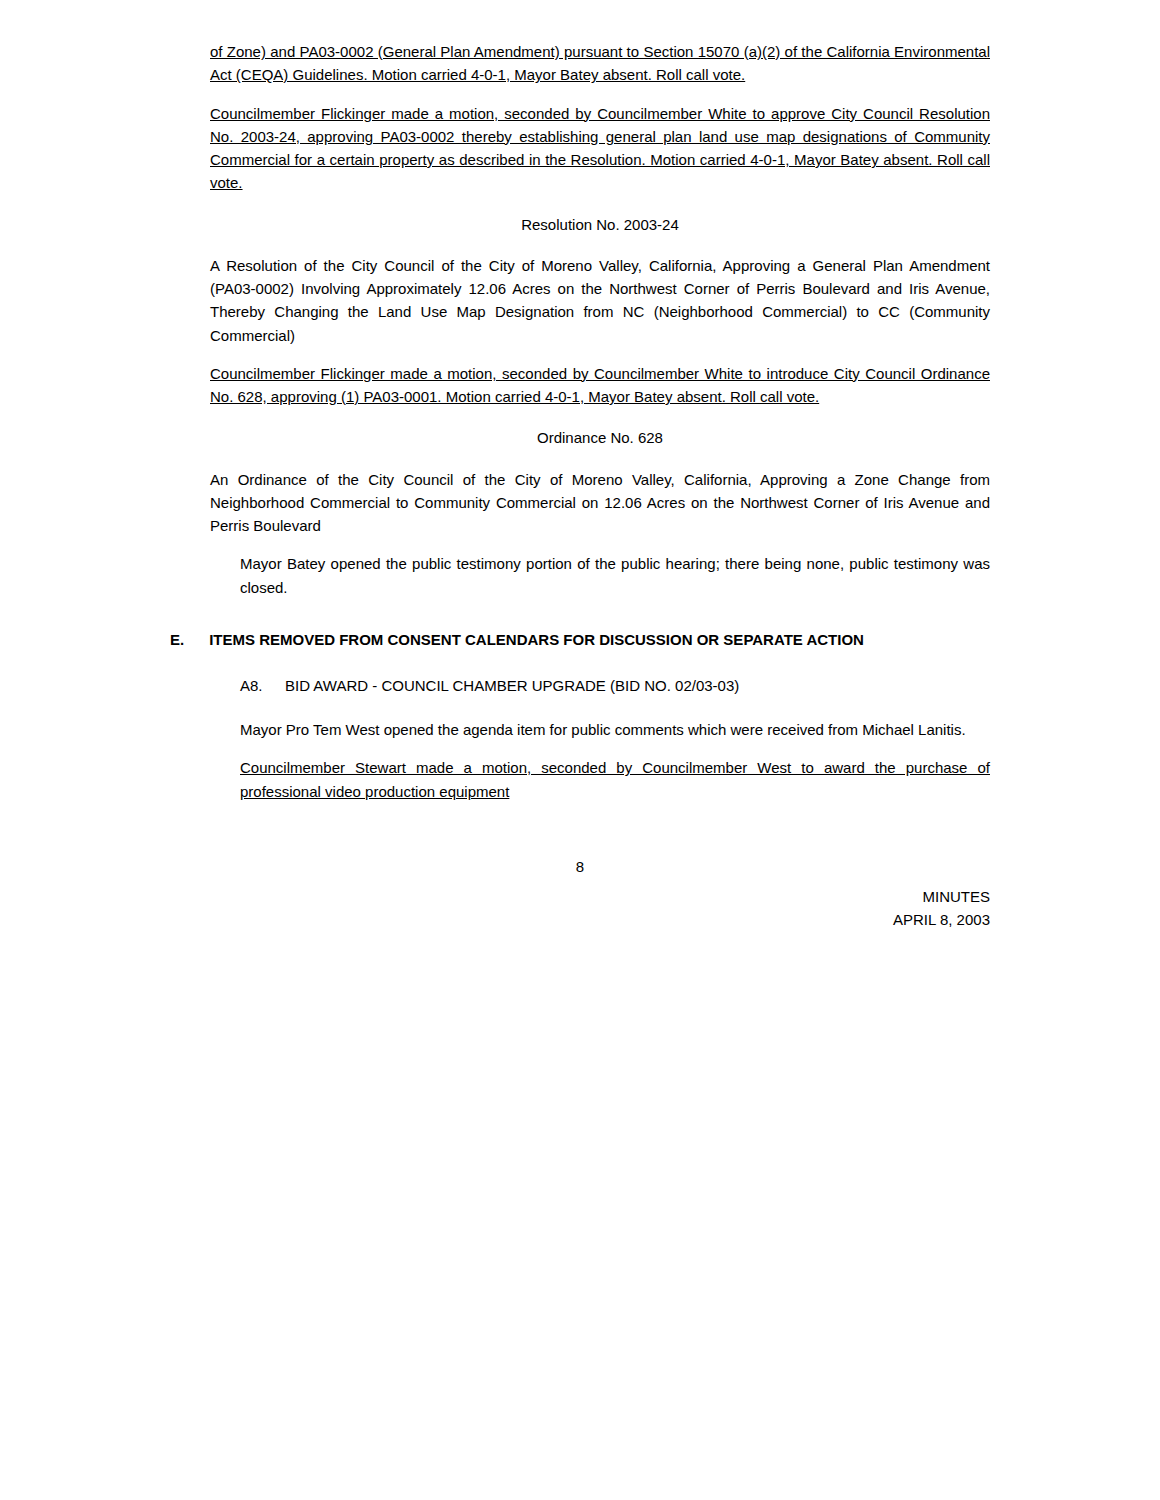of Zone) and PA03-0002 (General Plan Amendment) pursuant to Section 15070 (a)(2) of the California Environmental Act (CEQA) Guidelines. Motion carried 4-0-1, Mayor Batey absent. Roll call vote.
Councilmember Flickinger made a motion, seconded by Councilmember White to approve City Council Resolution No. 2003-24, approving PA03-0002 thereby establishing general plan land use map designations of Community Commercial for a certain property as described in the Resolution. Motion carried 4-0-1, Mayor Batey absent. Roll call vote.
Resolution No. 2003-24
A Resolution of the City Council of the City of Moreno Valley, California, Approving a General Plan Amendment (PA03-0002) Involving Approximately 12.06 Acres on the Northwest Corner of Perris Boulevard and Iris Avenue, Thereby Changing the Land Use Map Designation from NC (Neighborhood Commercial) to CC (Community Commercial)
Councilmember Flickinger made a motion, seconded by Councilmember White to introduce City Council Ordinance No. 628, approving (1) PA03-0001. Motion carried 4-0-1, Mayor Batey absent. Roll call vote.
Ordinance No. 628
An Ordinance of the City Council of the City of Moreno Valley, California, Approving a Zone Change from Neighborhood Commercial to Community Commercial on 12.06 Acres on the Northwest Corner of Iris Avenue and Perris Boulevard
Mayor Batey opened the public testimony portion of the public hearing; there being none, public testimony was closed.
E. ITEMS REMOVED FROM CONSENT CALENDARS FOR DISCUSSION OR SEPARATE ACTION
A8. BID AWARD - COUNCIL CHAMBER UPGRADE (BID NO. 02/03-03)
Mayor Pro Tem West opened the agenda item for public comments which were received from Michael Lanitis.
Councilmember Stewart made a motion, seconded by Councilmember West to award the purchase of professional video production equipment
8
MINUTES
APRIL 8, 2003